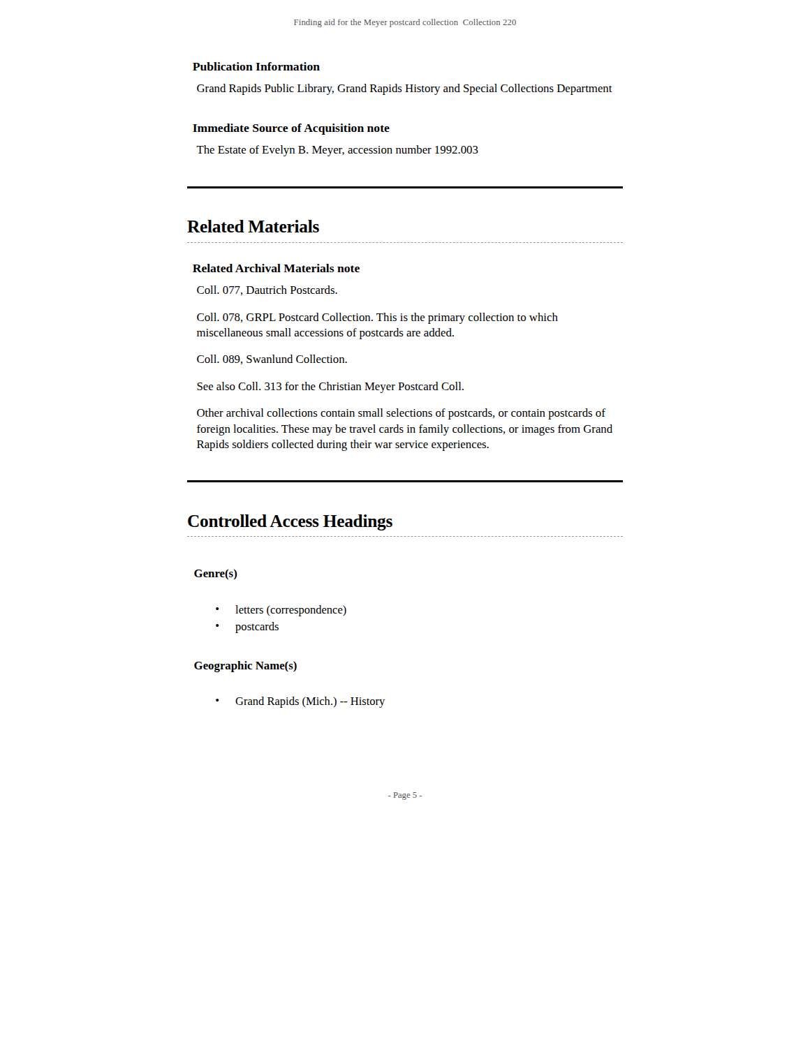Finding aid for the Meyer postcard collection Collection 220
Publication Information
Grand Rapids Public Library, Grand Rapids History and Special Collections Department
Immediate Source of Acquisition note
The Estate of Evelyn B. Meyer, accession number 1992.003
Related Materials
Related Archival Materials note
Coll. 077, Dautrich Postcards.
Coll. 078, GRPL Postcard Collection. This is the primary collection to which miscellaneous small accessions of postcards are added.
Coll. 089, Swanlund Collection.
See also Coll. 313 for the Christian Meyer Postcard Coll.
Other archival collections contain small selections of postcards, or contain postcards of foreign localities. These may be travel cards in family collections, or images from Grand Rapids soldiers collected during their war service experiences.
Controlled Access Headings
Genre(s)
letters (correspondence)
postcards
Geographic Name(s)
Grand Rapids (Mich.) -- History
- Page 5 -